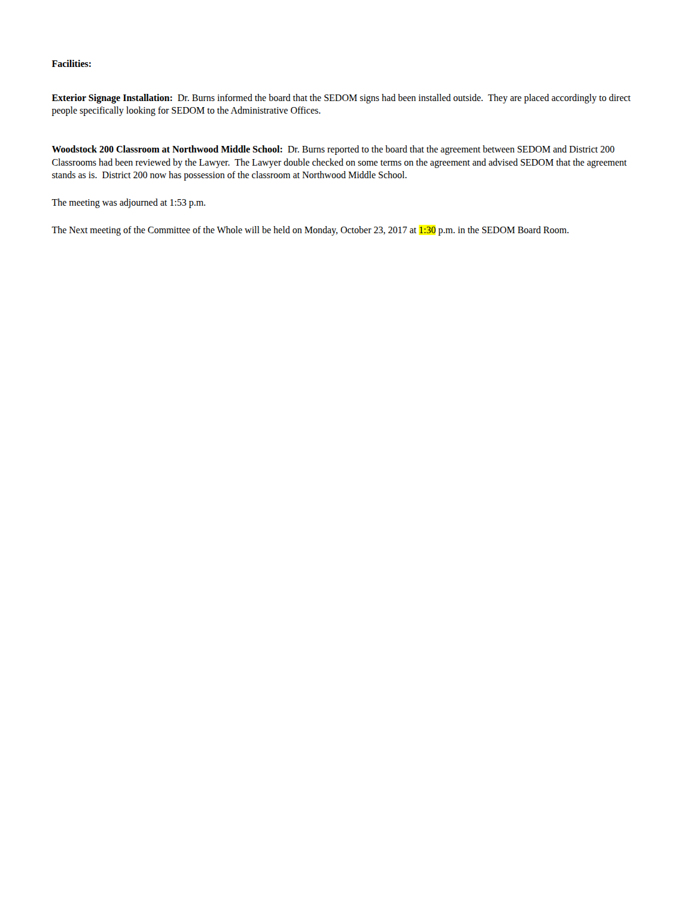Facilities:
Exterior Signage Installation: Dr. Burns informed the board that the SEDOM signs had been installed outside. They are placed accordingly to direct people specifically looking for SEDOM to the Administrative Offices.
Woodstock 200 Classroom at Northwood Middle School: Dr. Burns reported to the board that the agreement between SEDOM and District 200 Classrooms had been reviewed by the Lawyer. The Lawyer double checked on some terms on the agreement and advised SEDOM that the agreement stands as is. District 200 now has possession of the classroom at Northwood Middle School.
The meeting was adjourned at 1:53 p.m.
The Next meeting of the Committee of the Whole will be held on Monday, October 23, 2017 at 1:30 p.m. in the SEDOM Board Room.